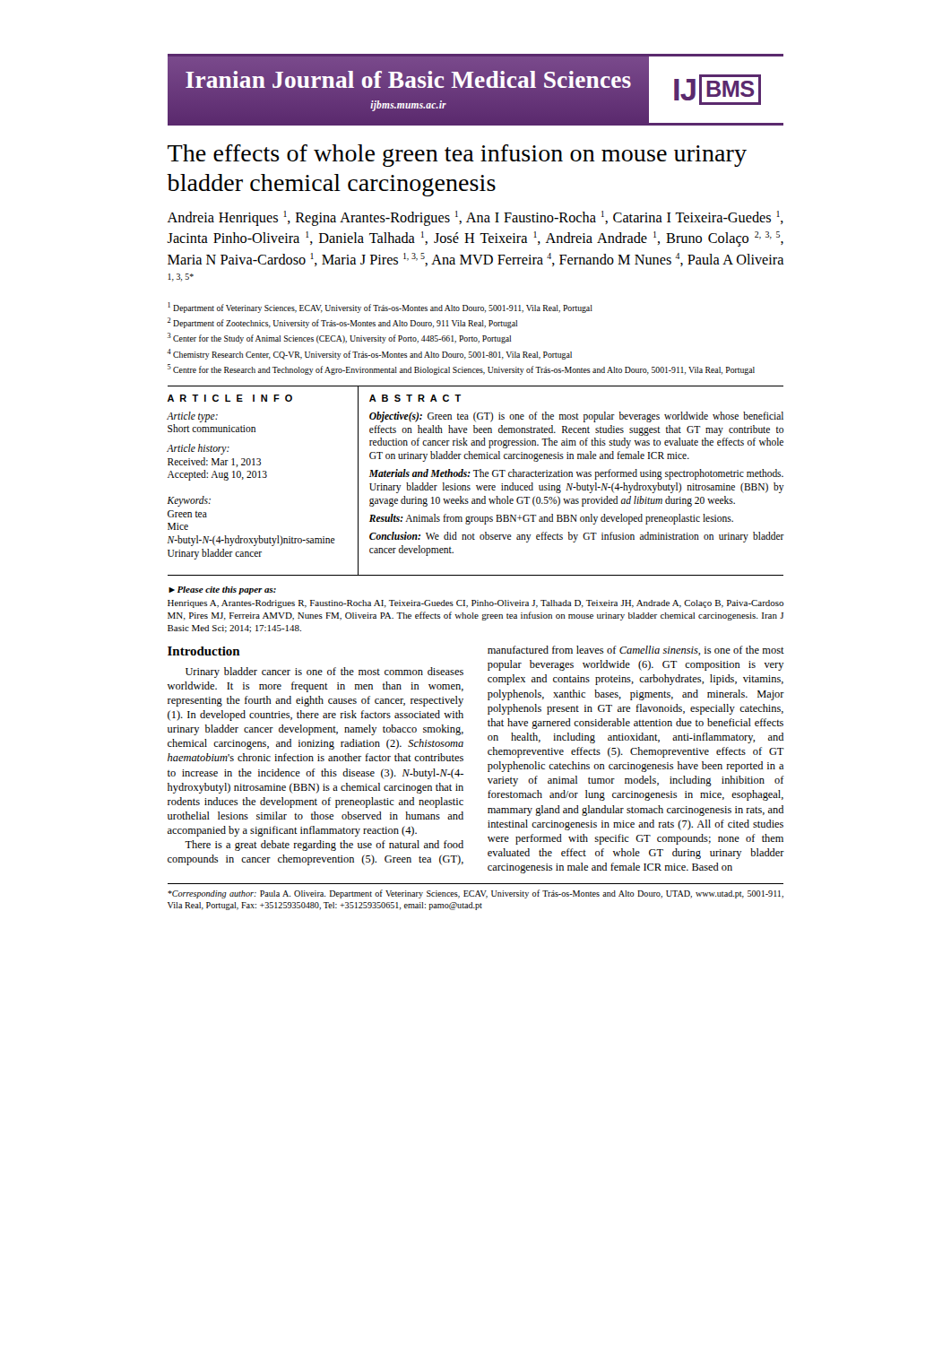Iranian Journal of Basic Medical Sciences
ijbms.mums.ac.ir
IJ BMS
The effects of whole green tea infusion on mouse urinary bladder chemical carcinogenesis
Andreia Henriques 1, Regina Arantes-Rodrigues 1, Ana I Faustino-Rocha 1, Catarina I Teixeira-Guedes 1, Jacinta Pinho-Oliveira 1, Daniela Talhada 1, José H Teixeira 1, Andreia Andrade 1, Bruno Colaço 2, 3, 5, Maria N Paiva-Cardoso 1, Maria J Pires 1, 3, 5, Ana MVD Ferreira 4, Fernando M Nunes 4, Paula A Oliveira 1, 3, 5*
1 Department of Veterinary Sciences, ECAV, University of Trás-os-Montes and Alto Douro, 5001-911, Vila Real, Portugal
2 Department of Zootechnics, University of Trás-os-Montes and Alto Douro, 911 Vila Real, Portugal
3 Center for the Study of Animal Sciences (CECA), University of Porto, 4485-661, Porto, Portugal
4 Chemistry Research Center, CQ-VR, University of Trás-os-Montes and Alto Douro, 5001-801, Vila Real, Portugal
5 Centre for the Research and Technology of Agro-Environmental and Biological Sciences, University of Trás-os-Montes and Alto Douro, 5001-911, Vila Real, Portugal
A R T I C L E I N F O
Article type:
Short communication
Article history:
Received: Mar 1, 2013
Accepted: Aug 10, 2013
Keywords:
Green tea
Mice
N-butyl-N-(4-hydroxybutyl)nitro-samine
Urinary bladder cancer
A B S T R A C T
Objective(s): Green tea (GT) is one of the most popular beverages worldwide whose beneficial effects on health have been demonstrated. Recent studies suggest that GT may contribute to reduction of cancer risk and progression. The aim of this study was to evaluate the effects of whole GT on urinary bladder chemical carcinogenesis in male and female ICR mice.
Materials and Methods: The GT characterization was performed using spectrophotometric methods. Urinary bladder lesions were induced using N-butyl-N-(4-hydroxybutyl) nitrosamine (BBN) by gavage during 10 weeks and whole GT (0.5%) was provided ad libitum during 20 weeks.
Results: Animals from groups BBN+GT and BBN only developed preneoplastic lesions.
Conclusion: We did not observe any effects by GT infusion administration on urinary bladder cancer development.
►Please cite this paper as:
Henriques A, Arantes-Rodrigues R, Faustino-Rocha AI, Teixeira-Guedes CI, Pinho-Oliveira J, Talhada D, Teixeira JH, Andrade A, Colaço B, Paiva-Cardoso MN, Pires MJ, Ferreira AMVD, Nunes FM, Oliveira PA. The effects of whole green tea infusion on mouse urinary bladder chemical carcinogenesis. Iran J Basic Med Sci; 2014; 17:145-148.
Introduction
Urinary bladder cancer is one of the most common diseases worldwide. It is more frequent in men than in women, representing the fourth and eighth causes of cancer, respectively (1). In developed countries, there are risk factors associated with urinary bladder cancer development, namely tobacco smoking, chemical carcinogens, and ionizing radiation (2). Schistosoma haematobium's chronic infection is another factor that contributes to increase in the incidence of this disease (3). N-butyl-N-(4-hydroxybutyl) nitrosamine (BBN) is a chemical carcinogen that in rodents induces the development of preneoplastic and neoplastic urothelial lesions similar to those observed in humans and accompanied by a significant inflammatory reaction (4).
There is a great debate regarding the use of natural and food compounds in cancer chemoprevention (5). Green tea (GT), manufactured from leaves of Camellia sinensis, is one of the most popular beverages worldwide (6). GT composition is very complex and contains proteins, carbohydrates, lipids, vitamins, polyphenols, xanthic bases, pigments, and minerals. Major polyphenols present in GT are flavonoids, especially catechins, that have garnered considerable attention due to beneficial effects on health, including antioxidant, anti-inflammatory, and chemopreventive effects (5). Chemopreventive effects of GT polyphenolic catechins on carcinogenesis have been reported in a variety of animal tumor models, including inhibition of forestomach and/or lung carcinogenesis in mice, esophageal, mammary gland and glandular stomach carcinogenesis in rats, and intestinal carcinogenesis in mice and rats (7). All of cited studies were performed with specific GT compounds; none of them evaluated the effect of whole GT during urinary bladder carcinogenesis in male and female ICR mice. Based on
*Corresponding author: Paula A. Oliveira. Department of Veterinary Sciences, ECAV, University of Trás-os-Montes and Alto Douro, UTAD, www.utad.pt, 5001-911, Vila Real, Portugal, Fax: +351259350480, Tel: +351259350651, email: pamo@utad.pt